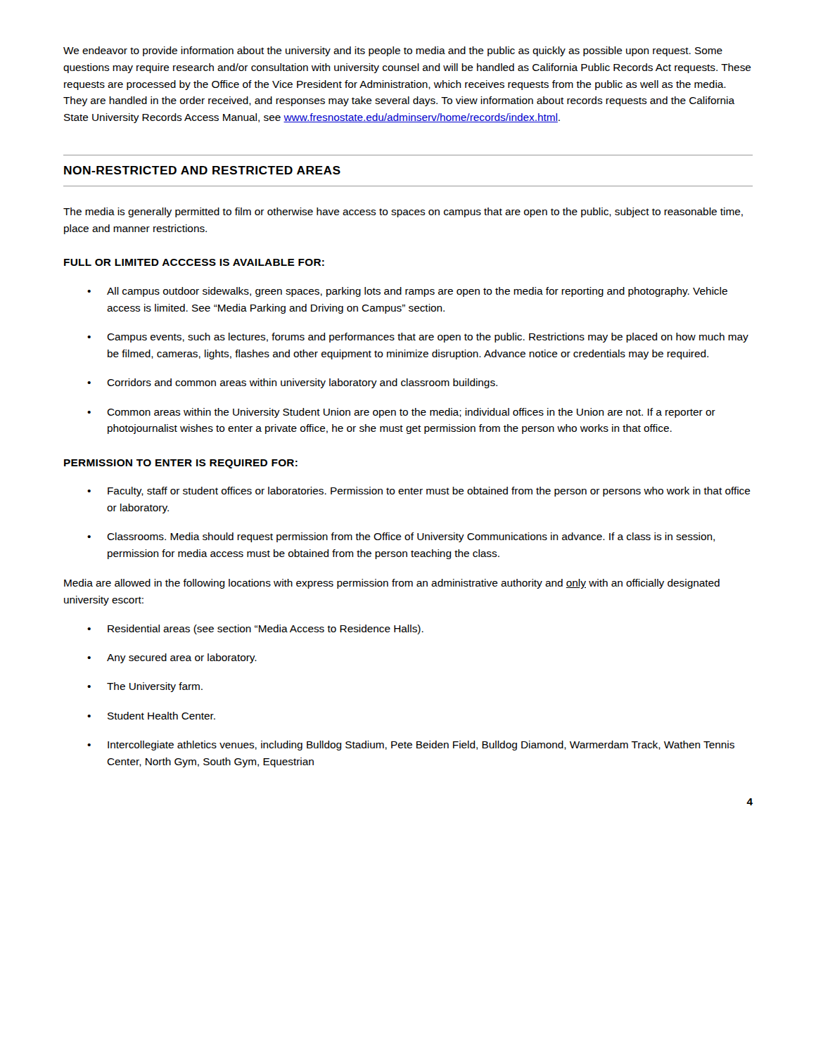We endeavor to provide information about the university and its people to media and the public as quickly as possible upon request. Some questions may require research and/or consultation with university counsel and will be handled as California Public Records Act requests. These requests are processed by the Office of the Vice President for Administration, which receives requests from the public as well as the media. They are handled in the order received, and responses may take several days. To view information about records requests and the California State University Records Access Manual, see www.fresnostate.edu/adminserv/home/records/index.html.
NON-RESTRICTED AND RESTRICTED AREAS
The media is generally permitted to film or otherwise have access to spaces on campus that are open to the public, subject to reasonable time, place and manner restrictions.
FULL OR LIMITED ACCCESS IS AVAILABLE FOR:
All campus outdoor sidewalks, green spaces, parking lots and ramps are open to the media for reporting and photography. Vehicle access is limited. See “Media Parking and Driving on Campus” section.
Campus events, such as lectures, forums and performances that are open to the public. Restrictions may be placed on how much may be filmed, cameras, lights, flashes and other equipment to minimize disruption. Advance notice or credentials may be required.
Corridors and common areas within university laboratory and classroom buildings.
Common areas within the University Student Union are open to the media; individual offices in the Union are not. If a reporter or photojournalist wishes to enter a private office, he or she must get permission from the person who works in that office.
PERMISSION TO ENTER IS REQUIRED FOR:
Faculty, staff or student offices or laboratories. Permission to enter must be obtained from the person or persons who work in that office or laboratory.
Classrooms. Media should request permission from the Office of University Communications in advance. If a class is in session, permission for media access must be obtained from the person teaching the class.
Media are allowed in the following locations with express permission from an administrative authority and only with an officially designated university escort:
Residential areas (see section “Media Access to Residence Halls).
Any secured area or laboratory.
The University farm.
Student Health Center.
Intercollegiate athletics venues, including Bulldog Stadium, Pete Beiden Field, Bulldog Diamond, Warmerdam Track, Wathen Tennis Center, North Gym, South Gym, Equestrian
4